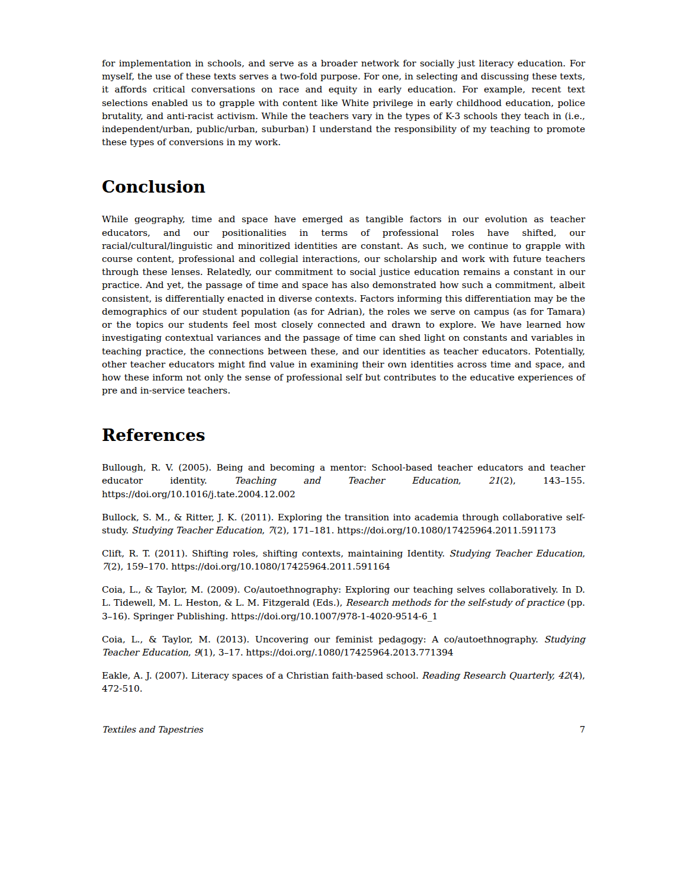for implementation in schools, and serve as a broader network for socially just literacy education. For myself, the use of these texts serves a two-fold purpose. For one, in selecting and discussing these texts, it affords critical conversations on race and equity in early education. For example, recent text selections enabled us to grapple with content like White privilege in early childhood education, police brutality, and anti-racist activism. While the teachers vary in the types of K-3 schools they teach in (i.e., independent/urban, public/urban, suburban) I understand the responsibility of my teaching to promote these types of conversions in my work.
Conclusion
While geography, time and space have emerged as tangible factors in our evolution as teacher educators, and our positionalities in terms of professional roles have shifted, our racial/cultural/linguistic and minoritized identities are constant. As such, we continue to grapple with course content, professional and collegial interactions, our scholarship and work with future teachers through these lenses. Relatedly, our commitment to social justice education remains a constant in our practice. And yet, the passage of time and space has also demonstrated how such a commitment, albeit consistent, is differentially enacted in diverse contexts. Factors informing this differentiation may be the demographics of our student population (as for Adrian), the roles we serve on campus (as for Tamara) or the topics our students feel most closely connected and drawn to explore. We have learned how investigating contextual variances and the passage of time can shed light on constants and variables in teaching practice, the connections between these, and our identities as teacher educators. Potentially, other teacher educators might find value in examining their own identities across time and space, and how these inform not only the sense of professional self but contributes to the educative experiences of pre and in-service teachers.
References
Bullough, R. V. (2005). Being and becoming a mentor: School-based teacher educators and teacher educator identity. Teaching and Teacher Education, 21(2), 143–155. https://doi.org/10.1016/j.tate.2004.12.002
Bullock, S. M., & Ritter, J. K. (2011). Exploring the transition into academia through collaborative self-study. Studying Teacher Education, 7(2), 171–181. https://doi.org/10.1080/17425964.2011.591173
Clift, R. T. (2011). Shifting roles, shifting contexts, maintaining Identity. Studying Teacher Education, 7(2), 159–170. https://doi.org/10.1080/17425964.2011.591164
Coia, L., & Taylor, M. (2009). Co/autoethnography: Exploring our teaching selves collaboratively. In D. L. Tidewell, M. L. Heston, & L. M. Fitzgerald (Eds.), Research methods for the self-study of practice (pp. 3–16). Springer Publishing. https://doi.org/10.1007/978-1-4020-9514-6_1
Coia, L., & Taylor, M. (2013). Uncovering our feminist pedagogy: A co/autoethnography. Studying Teacher Education, 9(1), 3–17. https://doi.org/.1080/17425964.2013.771394
Eakle, A. J. (2007). Literacy spaces of a Christian faith-based school. Reading Research Quarterly, 42(4), 472-510.
Textiles and Tapestries 7